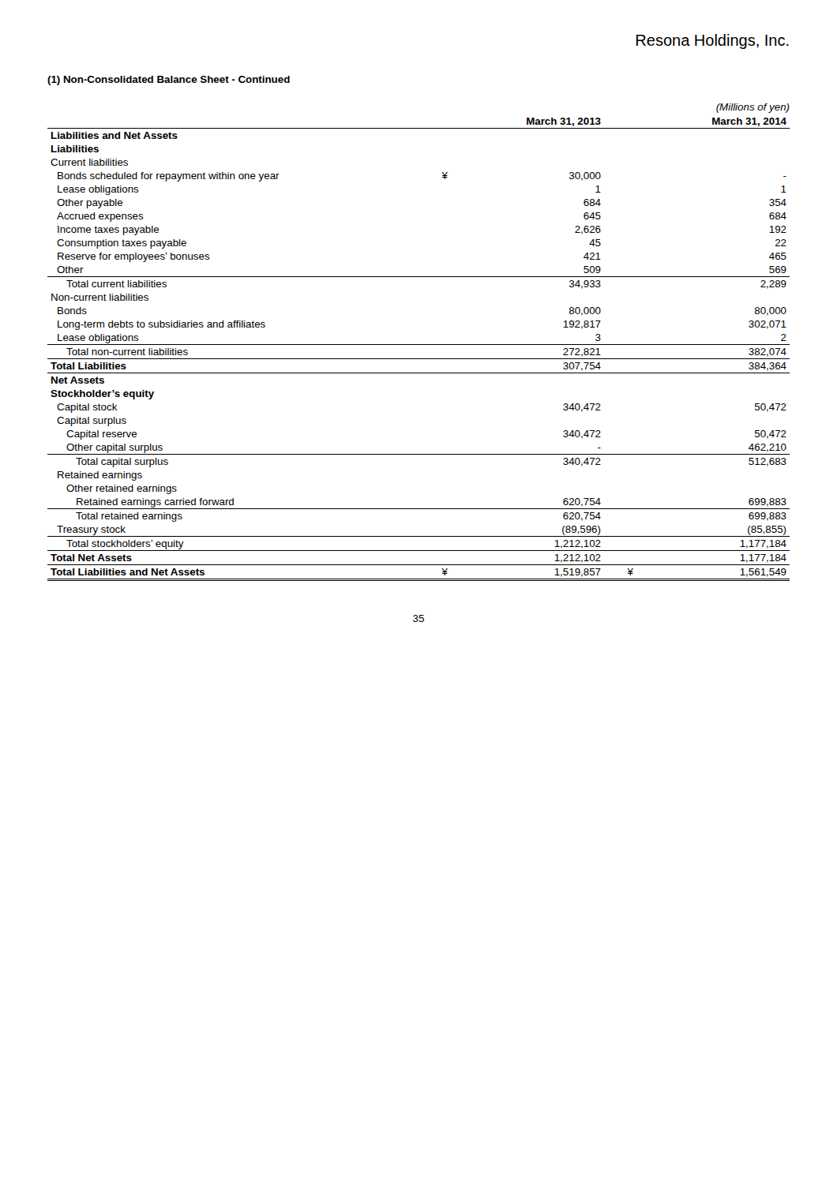Resona Holdings, Inc.
(1) Non-Consolidated Balance Sheet - Continued
(Millions of yen)
| | | March 31, 2013 | | March 31, 2014 |
| --- | --- | --- | --- | --- |
| Liabilities and Net Assets | | | | |
| Liabilities | | | | |
| Current liabilities | | | | |
| Bonds scheduled for repayment within one year | ¥ | 30,000 | | - |
| Lease obligations | | 1 | | 1 |
| Other payable | | 684 | | 354 |
| Accrued expenses | | 645 | | 684 |
| Income taxes payable | | 2,626 | | 192 |
| Consumption taxes payable | | 45 | | 22 |
| Reserve for employees’ bonuses | | 421 | | 465 |
| Other | | 509 | | 569 |
| Total current liabilities | | 34,933 | | 2,289 |
| Non-current liabilities | | | | |
| Bonds | | 80,000 | | 80,000 |
| Long-term debts to subsidiaries and affiliates | | 192,817 | | 302,071 |
| Lease obligations | | 3 | | 2 |
| Total non-current liabilities | | 272,821 | | 382,074 |
| Total Liabilities | | 307,754 | | 384,364 |
| Net Assets | | | | |
| Stockholder’s equity | | | | |
| Capital stock | | 340,472 | | 50,472 |
| Capital surplus | | | | |
| Capital reserve | | 340,472 | | 50,472 |
| Other capital surplus | | - | | 462,210 |
| Total capital surplus | | 340,472 | | 512,683 |
| Retained earnings | | | | |
| Other retained earnings | | | | |
| Retained earnings carried forward | | 620,754 | | 699,883 |
| Total retained earnings | | 620,754 | | 699,883 |
| Treasury stock | | (89,596) | | (85,855) |
| Total stockholders’ equity | | 1,212,102 | | 1,177,184 |
| Total Net Assets | | 1,212,102 | | 1,177,184 |
| Total Liabilities and Net Assets | ¥ | 1,519,857 | ¥ | 1,561,549 |
35